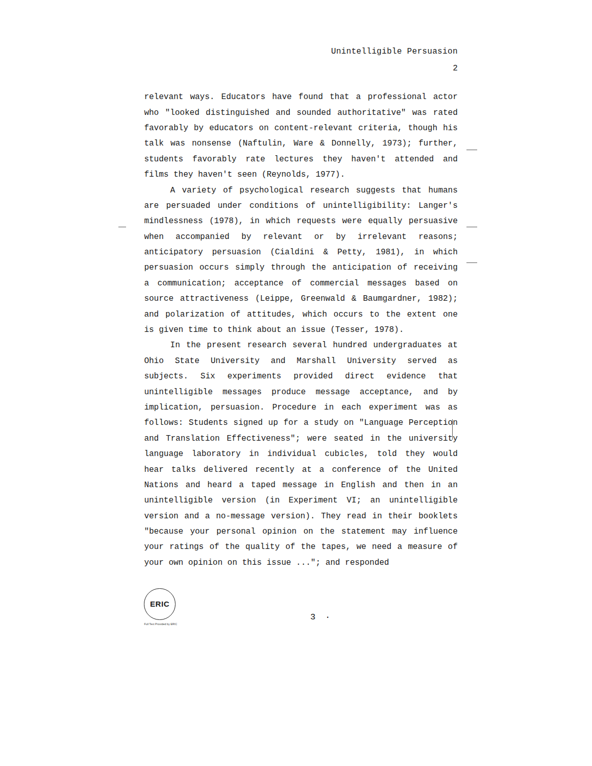Unintelligible Persuasion
2
relevant ways. Educators have found that a professional actor who "looked distinguished and sounded authoritative" was rated favorably by educators on content-relevant criteria, though his talk was nonsense (Naftulin, Ware & Donnelly, 1973); further, students favorably rate lectures they haven't attended and films they haven't seen (Reynolds, 1977).
A variety of psychological research suggests that humans are persuaded under conditions of unintelligibility: Langer's mindlessness (1978), in which requests were equally persuasive when accompanied by relevant or by irrelevant reasons; anticipatory persuasion (Cialdini & Petty, 1981), in which persuasion occurs simply through the anticipation of receiving a communication; acceptance of commercial messages based on source attractiveness (Leippe, Greenwald & Baumgardner, 1982); and polarization of attitudes, which occurs to the extent one is given time to think about an issue (Tesser, 1978).
In the present research several hundred undergraduates at Ohio State University and Marshall University served as subjects. Six experiments provided direct evidence that unintelligible messages produce message acceptance, and by implication, persuasion. Procedure in each experiment was as follows: Students signed up for a study on "Language Perception and Translation Effectiveness"; were seated in the university language laboratory in individual cubicles, told they would hear talks delivered recently at a conference of the United Nations and heard a taped message in English and then in an unintelligible version (in Experiment VI; an unintelligible version and a no-message version). They read in their booklets "because your personal opinion on the statement may influence your ratings of the quality of the tapes, we need a measure of your own opinion on this issue ..."; and responded
ERIC
Full Text Provided by ERIC
3 ·